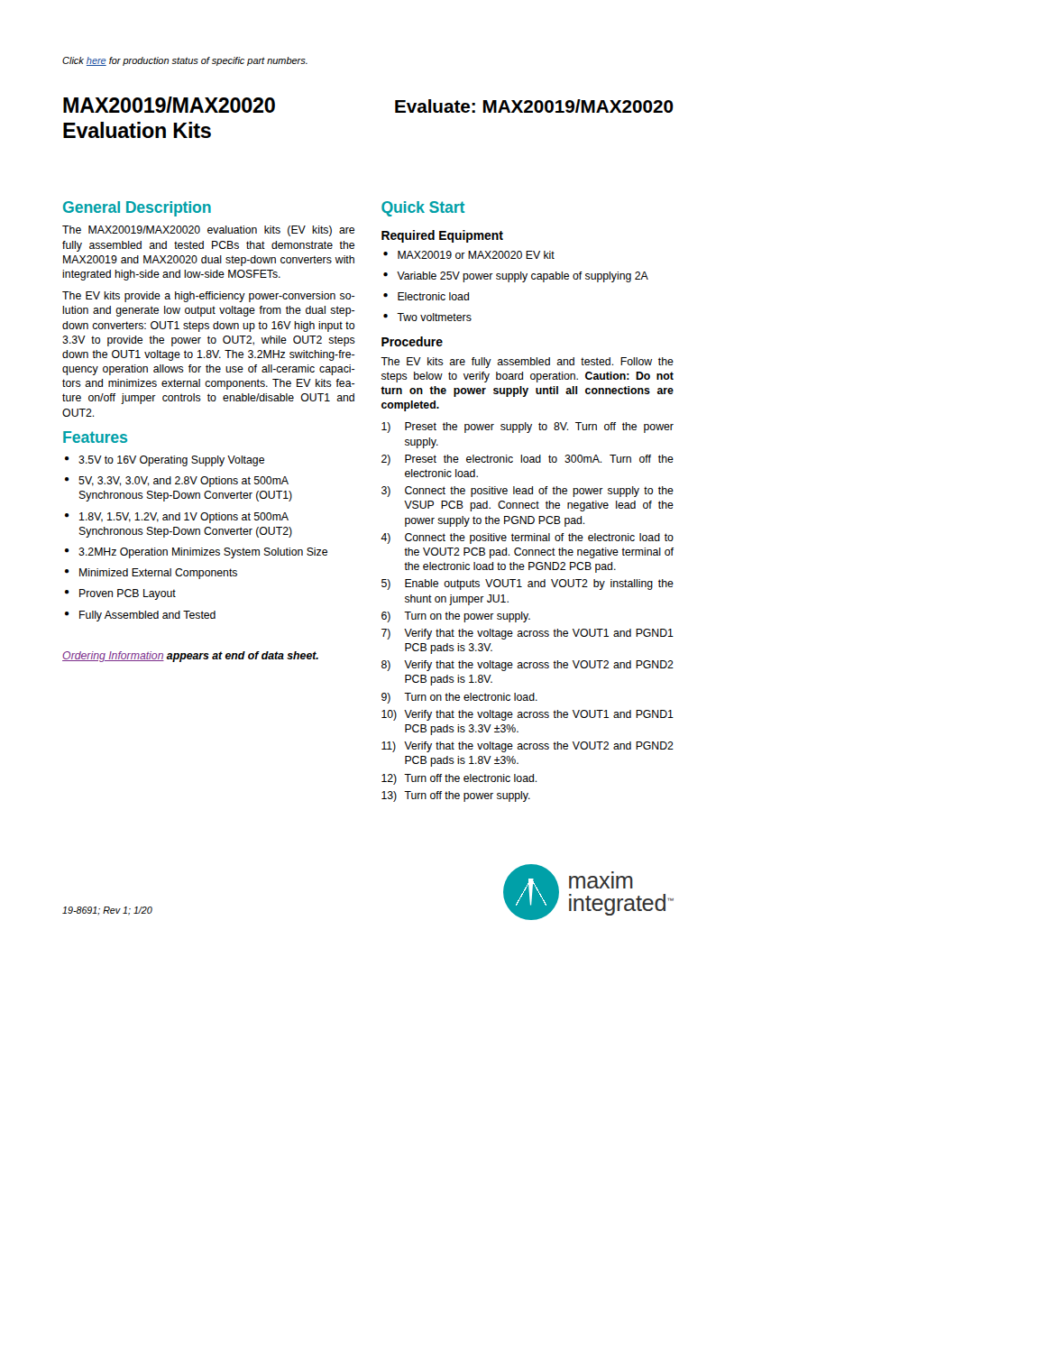Click here for production status of specific part numbers.
MAX20019/MAX20020
Evaluation Kits
Evaluate: MAX20019/MAX20020
General Description
The MAX20019/MAX20020 evaluation kits (EV kits) are fully assembled and tested PCBs that demonstrate the MAX20019 and MAX20020 dual step-down converters with integrated high-side and low-side MOSFETs.
The EV kits provide a high-efficiency power-conversion solution and generate low output voltage from the dual step-down converters: OUT1 steps down up to 16V high input to 3.3V to provide the power to OUT2, while OUT2 steps down the OUT1 voltage to 1.8V. The 3.2MHz switching-frequency operation allows for the use of all-ceramic capacitors and minimizes external components. The EV kits feature on/off jumper controls to enable/disable OUT1 and OUT2.
Features
3.5V to 16V Operating Supply Voltage
5V, 3.3V, 3.0V, and 2.8V Options at 500mA Synchronous Step-Down Converter (OUT1)
1.8V, 1.5V, 1.2V, and 1V Options at 500mA Synchronous Step-Down Converter (OUT2)
3.2MHz Operation Minimizes System Solution Size
Minimized External Components
Proven PCB Layout
Fully Assembled and Tested
Ordering Information appears at end of data sheet.
Quick Start
Required Equipment
MAX20019 or MAX20020 EV kit
Variable 25V power supply capable of supplying 2A
Electronic load
Two voltmeters
Procedure
The EV kits are fully assembled and tested. Follow the steps below to verify board operation. Caution: Do not turn on the power supply until all connections are completed.
Preset the power supply to 8V. Turn off the power supply.
Preset the electronic load to 300mA. Turn off the electronic load.
Connect the positive lead of the power supply to the VSUP PCB pad. Connect the negative lead of the power supply to the PGND PCB pad.
Connect the positive terminal of the electronic load to the VOUT2 PCB pad. Connect the negative terminal of the electronic load to the PGND2 PCB pad.
Enable outputs VOUT1 and VOUT2 by installing the shunt on jumper JU1.
Turn on the power supply.
Verify that the voltage across the VOUT1 and PGND1 PCB pads is 3.3V.
Verify that the voltage across the VOUT2 and PGND2 PCB pads is 1.8V.
Turn on the electronic load.
Verify that the voltage across the VOUT1 and PGND1 PCB pads is 3.3V ±3%.
Verify that the voltage across the VOUT2 and PGND2 PCB pads is 1.8V ±3%.
Turn off the electronic load.
Turn off the power supply.
19-8691; Rev 1; 1/20
maxim
integrated™